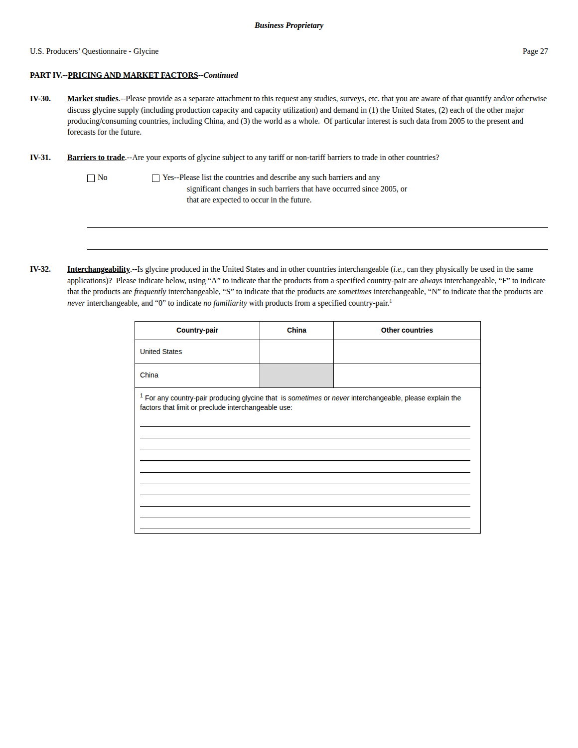Business Proprietary
U.S. Producers’ Questionnaire - Glycine
Page 27
PART IV.--PRICING AND MARKET FACTORS--Continued
IV-30.
Market studies.--Please provide as a separate attachment to this request any studies, surveys, etc. that you are aware of that quantify and/or otherwise discuss glycine supply (including production capacity and capacity utilization) and demand in (1) the United States, (2) each of the other major producing/consuming countries, including China, and (3) the world as a whole. Of particular interest is such data from 2005 to the present and forecasts for the future.
IV-31.
Barriers to trade.--Are your exports of glycine subject to any tariff or non-tariff barriers to trade in other countries?
No
Yes--Please list the countries and describe any such barriers and any significant changes in such barriers that have occurred since 2005, or that are expected to occur in the future.
IV-32.
Interchangeability.--Is glycine produced in the United States and in other countries interchangeable (i.e., can they physically be used in the same applications)? Please indicate below, using “A” to indicate that the products from a specified country-pair are always interchangeable, “F” to indicate that the products are frequently interchangeable, “S” to indicate that the products are sometimes interchangeable, “N” to indicate that the products are never interchangeable, and “0” to indicate no familiarity with products from a specified country-pair.1
| Country-pair | China | Other countries |
| --- | --- | --- |
| United States | | |
| China | | |
| 1 For any country-pair producing glycine that is sometimes or never interchangeable, please explain the factors that limit or preclude interchangeable use: |